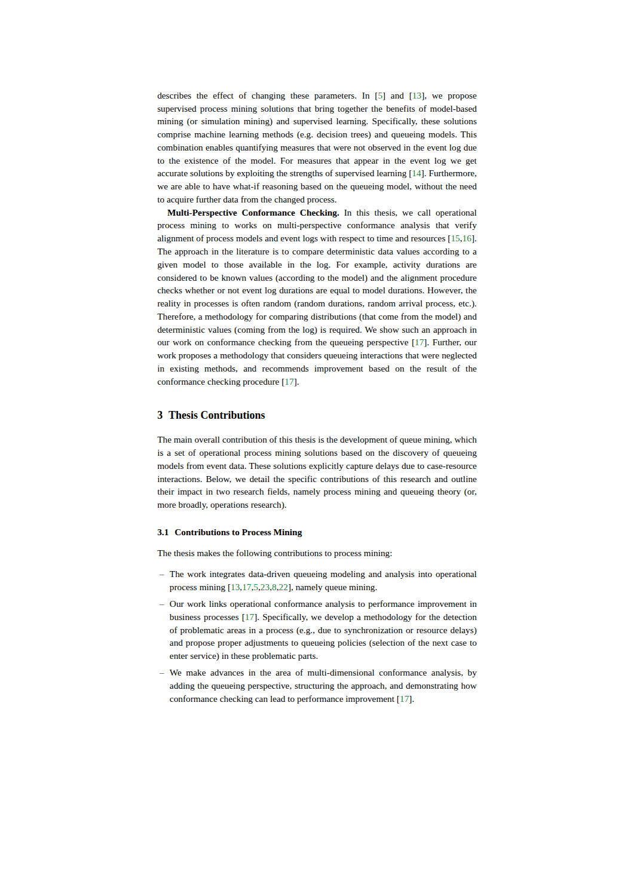describes the effect of changing these parameters. In [5] and [13], we propose supervised process mining solutions that bring together the benefits of model-based mining (or simulation mining) and supervised learning. Specifically, these solutions comprise machine learning methods (e.g. decision trees) and queueing models. This combination enables quantifying measures that were not observed in the event log due to the existence of the model. For measures that appear in the event log we get accurate solutions by exploiting the strengths of supervised learning [14]. Furthermore, we are able to have what-if reasoning based on the queueing model, without the need to acquire further data from the changed process.
Multi-Perspective Conformance Checking. In this thesis, we call operational process mining to works on multi-perspective conformance analysis that verify alignment of process models and event logs with respect to time and resources [15,16]. The approach in the literature is to compare deterministic data values according to a given model to those available in the log. For example, activity durations are considered to be known values (according to the model) and the alignment procedure checks whether or not event log durations are equal to model durations. However, the reality in processes is often random (random durations, random arrival process, etc.). Therefore, a methodology for comparing distributions (that come from the model) and deterministic values (coming from the log) is required. We show such an approach in our work on conformance checking from the queueing perspective [17]. Further, our work proposes a methodology that considers queueing interactions that were neglected in existing methods, and recommends improvement based on the result of the conformance checking procedure [17].
3 Thesis Contributions
The main overall contribution of this thesis is the development of queue mining, which is a set of operational process mining solutions based on the discovery of queueing models from event data. These solutions explicitly capture delays due to case-resource interactions. Below, we detail the specific contributions of this research and outline their impact in two research fields, namely process mining and queueing theory (or, more broadly, operations research).
3.1 Contributions to Process Mining
The thesis makes the following contributions to process mining:
The work integrates data-driven queueing modeling and analysis into operational process mining [13,17,5,23,8,22], namely queue mining.
Our work links operational conformance analysis to performance improvement in business processes [17]. Specifically, we develop a methodology for the detection of problematic areas in a process (e.g., due to synchronization or resource delays) and propose proper adjustments to queueing policies (selection of the next case to enter service) in these problematic parts.
We make advances in the area of multi-dimensional conformance analysis, by adding the queueing perspective, structuring the approach, and demonstrating how conformance checking can lead to performance improvement [17].